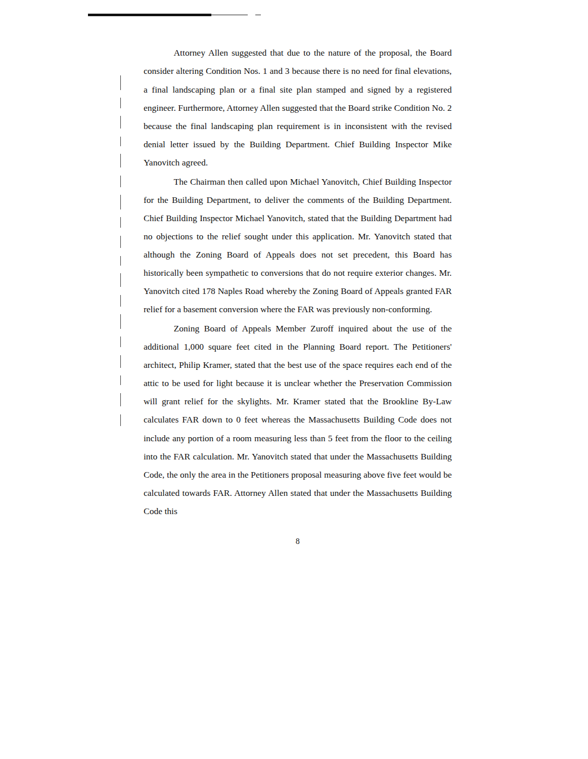Attorney Allen suggested that due to the nature of the proposal, the Board consider altering Condition Nos. 1 and 3 because there is no need for final elevations, a final landscaping plan or a final site plan stamped and signed by a registered engineer. Furthermore, Attorney Allen suggested that the Board strike Condition No. 2 because the final landscaping plan requirement is in inconsistent with the revised denial letter issued by the Building Department. Chief Building Inspector Mike Yanovitch agreed.
The Chairman then called upon Michael Yanovitch, Chief Building Inspector for the Building Department, to deliver the comments of the Building Department. Chief Building Inspector Michael Yanovitch, stated that the Building Department had no objections to the relief sought under this application. Mr. Yanovitch stated that although the Zoning Board of Appeals does not set precedent, this Board has historically been sympathetic to conversions that do not require exterior changes. Mr. Yanovitch cited 178 Naples Road whereby the Zoning Board of Appeals granted FAR relief for a basement conversion where the FAR was previously non-conforming.
Zoning Board of Appeals Member Zuroff inquired about the use of the additional 1,000 square feet cited in the Planning Board report. The Petitioners' architect, Philip Kramer, stated that the best use of the space requires each end of the attic to be used for light because it is unclear whether the Preservation Commission will grant relief for the skylights. Mr. Kramer stated that the Brookline By-Law calculates FAR down to 0 feet whereas the Massachusetts Building Code does not include any portion of a room measuring less than 5 feet from the floor to the ceiling into the FAR calculation. Mr. Yanovitch stated that under the Massachusetts Building Code, the only the area in the Petitioners proposal measuring above five feet would be calculated towards FAR. Attorney Allen stated that under the Massachusetts Building Code this
8